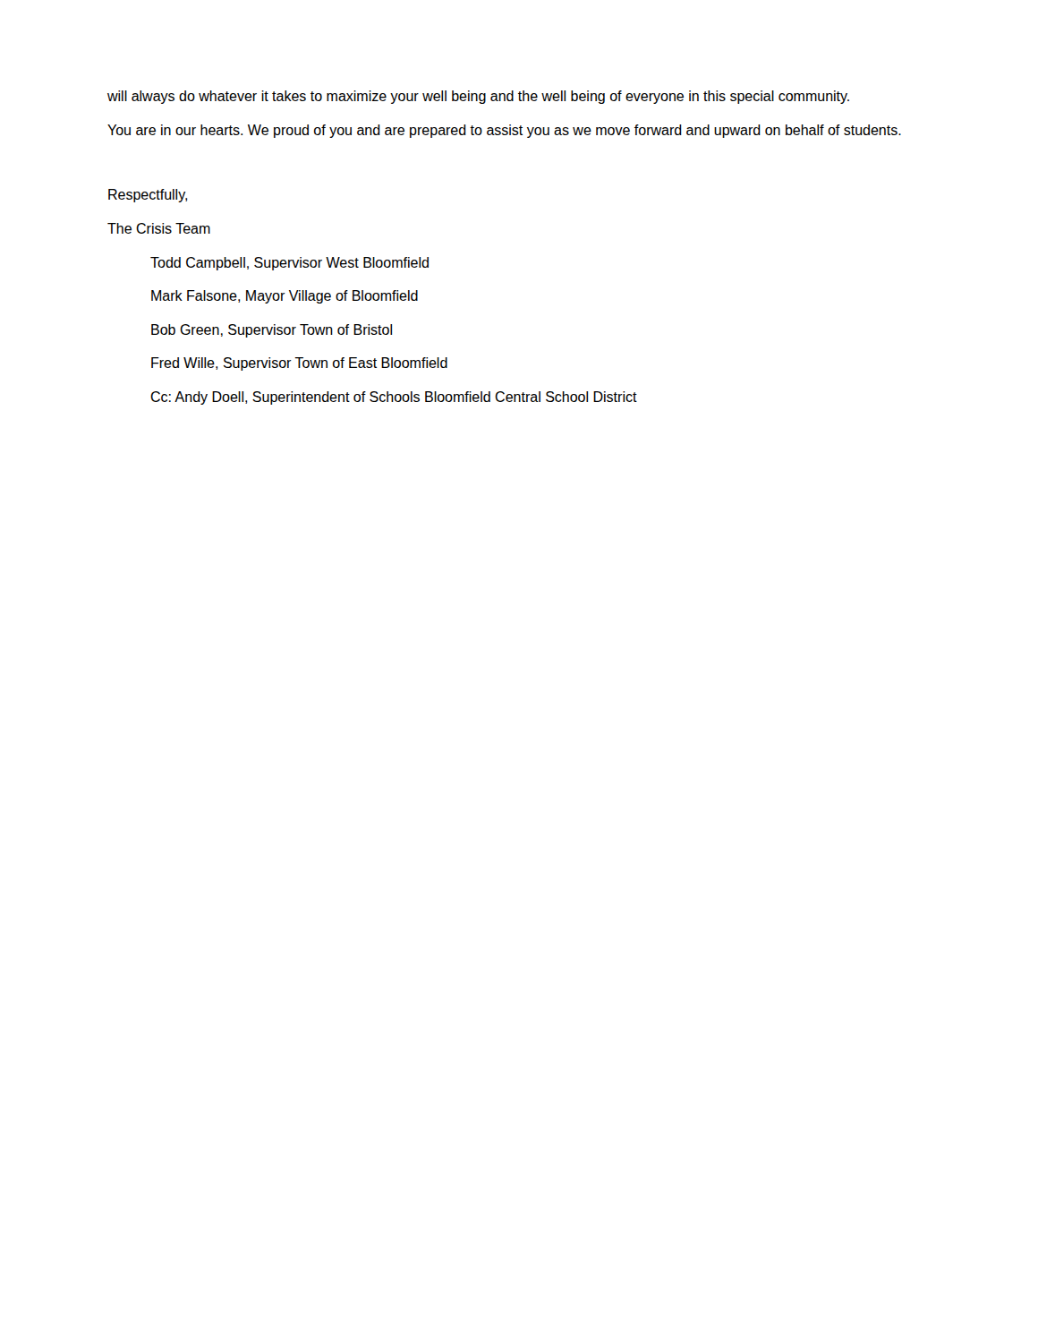will always do whatever it takes to maximize your well being and the well being of everyone in this special community.
You are in our hearts. We proud of you and are prepared to assist you as we move forward and upward on behalf of students.
Respectfully,
The Crisis Team
Todd Campbell, Supervisor West Bloomfield
Mark Falsone, Mayor Village of Bloomfield
Bob Green, Supervisor Town of Bristol
Fred Wille, Supervisor Town of East Bloomfield
Cc: Andy Doell, Superintendent of Schools Bloomfield Central School District